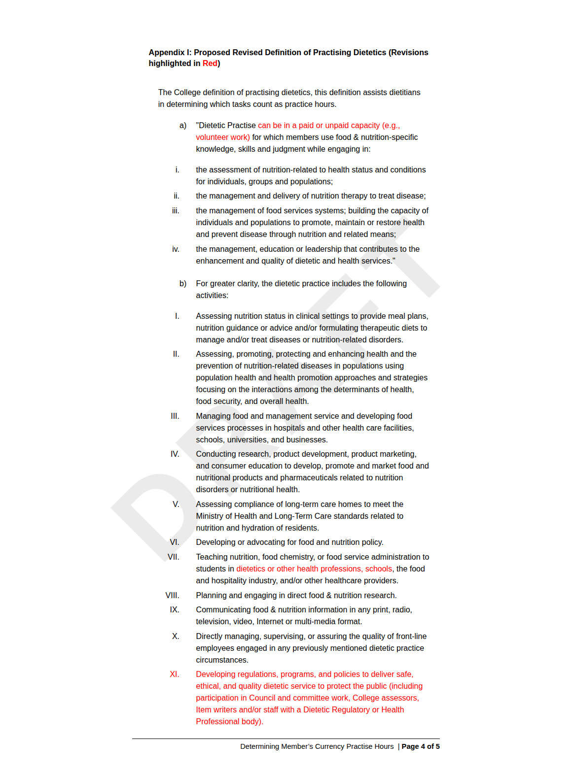DRAFT
Appendix I: Proposed Revised Definition of Practising Dietetics (Revisions highlighted in Red)
The College definition of practising dietetics, this definition assists dietitians in determining which tasks count as practice hours.
a) "Dietetic Practise can be in a paid or unpaid capacity (e.g., volunteer work) for which members use food & nutrition-specific knowledge, skills and judgment while engaging in:
i. the assessment of nutrition-related to health status and conditions for individuals, groups and populations;
ii. the management and delivery of nutrition therapy to treat disease;
iii. the management of food services systems; building the capacity of individuals and populations to promote, maintain or restore health and prevent disease through nutrition and related means;
iv. the management, education or leadership that contributes to the enhancement and quality of dietetic and health services."
b) For greater clarity, the dietetic practice includes the following activities:
I. Assessing nutrition status in clinical settings to provide meal plans, nutrition guidance or advice and/or formulating therapeutic diets to manage and/or treat diseases or nutrition-related disorders.
II. Assessing, promoting, protecting and enhancing health and the prevention of nutrition-related diseases in populations using population health and health promotion approaches and strategies focusing on the interactions among the determinants of health, food security, and overall health.
III. Managing food and management service and developing food services processes in hospitals and other health care facilities, schools, universities, and businesses.
IV. Conducting research, product development, product marketing, and consumer education to develop, promote and market food and nutritional products and pharmaceuticals related to nutrition disorders or nutritional health.
V. Assessing compliance of long-term care homes to meet the Ministry of Health and Long-Term Care standards related to nutrition and hydration of residents.
VI. Developing or advocating for food and nutrition policy.
VII. Teaching nutrition, food chemistry, or food service administration to students in dietetics or other health professions, schools, the food and hospitality industry, and/or other healthcare providers.
VIII. Planning and engaging in direct food & nutrition research.
IX. Communicating food & nutrition information in any print, radio, television, video, Internet or multi-media format.
X. Directly managing, supervising, or assuring the quality of front-line employees engaged in any previously mentioned dietetic practice circumstances.
XI. Developing regulations, programs, and policies to deliver safe, ethical, and quality dietetic service to protect the public (including participation in Council and committee work, College assessors, Item writers and/or staff with a Dietetic Regulatory or Health Professional body).
Determining Member’s Currency Practise Hours | Page 4 of 5